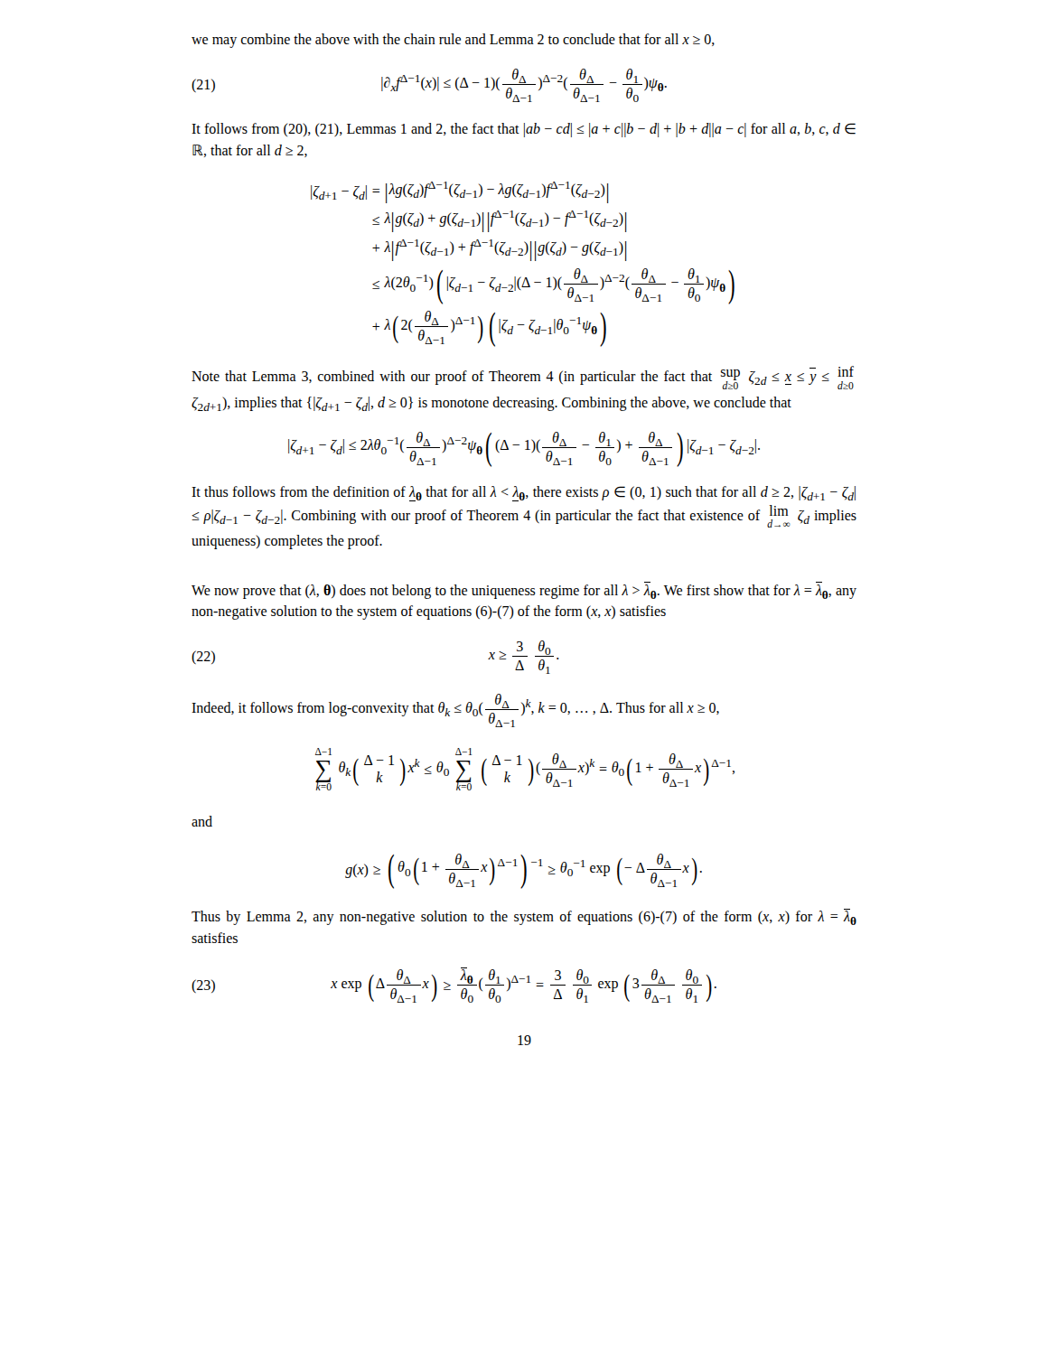we may combine the above with the chain rule and Lemma 2 to conclude that for all x ≥ 0,
(21)
|∂xfΔ−1(x)| ≤ (Δ − 1)(θΔ θΔ−1)Δ−2(θΔ θΔ−1 − θ1 θ0)ψθ.
It follows from (20), (21), Lemmas 1 and 2, the fact that |ab − cd| ≤ |a + c||b − d| + |b + d||a − c| for all a, b, c, d ∈ ℝ, that for all d ≥ 2,
| / ζ d +1 − ζ d / | = | / λg ( ζ d ) f Δ−1 ( ζ d −1 ) − λg ( ζ d −1 ) f Δ−1 ( ζ d −2 ) / |
| | ≤ | λ / g ( ζ d ) + g ( ζ d −1 ) / / f Δ−1 ( ζ d −1 ) − f Δ−1 ( ζ d −2 ) / |
| | + | λ / f Δ−1 ( ζ d −1 ) + f Δ−1 ( ζ d −2 ) / / g ( ζ d ) − g ( ζ d −1 ) / |
| | ≤ | λ (2 θ 0 −1 ) ( / ζ d −1 − ζ d −2 /(Δ − 1)( θ Δ θ Δ−1 ) Δ−2 ( θ Δ θ Δ−1 − θ 1 θ 0 ) ψ θ ) |
| | + | λ ( 2( θ Δ θ Δ−1 ) Δ−1 ) ( / ζ d − ζ d −1 / θ 0 −1 ψ θ ) |
Note that Lemma 3, combined with our proof of Theorem 4 (in particular the fact that sup d≥0 ζ2d ≤ x ≤ y ≤ inf d≥0 ζ2d+1), implies that {|ζd+1 − ζd|, d ≥ 0} is monotone decreasing. Combining the above, we conclude that
|ζd+1 − ζd| ≤ 2λθ0−1(θΔ θΔ−1)Δ−2ψθ((Δ − 1)(θΔ θΔ−1 − θ1 θ0) + θΔ θΔ−1)|ζd−1 − ζd−2|.
It thus follows from the definition of λθ that for all λ < λθ, there exists ρ ∈ (0, 1) such that for all d ≥ 2, |ζd+1 − ζd| ≤ ρ|ζd−1 − ζd−2|. Combining with our proof of Theorem 4 (in particular the fact that existence of lim d→∞ ζd implies uniqueness) completes the proof.
We now prove that (λ, θ) does not belong to the uniqueness regime for all λ > λθ. We first show that for λ = λθ, any non-negative solution to the system of equations (6)-(7) of the form (x, x) satisfies
(22)
x ≥ 3 Δ θ0 θ1.
Indeed, it follows from log-convexity that θk ≤ θ0(θΔ θΔ−1)k, k = 0, … , Δ. Thus for all x ≥ 0,
| Δ−1 ∑ k =0 θ k ( Δ − 1 k ) x k | ≤ | θ 0 Δ−1 ∑ k =0 ( Δ − 1 k ) ( θ Δ θ Δ−1 x ) k | = | θ 0 ( 1 + θ Δ θ Δ−1 x ) Δ−1 , |
and
| g ( x ) | ≥ | ( θ 0 ( 1 + θ Δ θ Δ−1 x ) Δ−1 ) −1 | ≥ | θ 0 −1 exp ( − Δ θ Δ θ Δ−1 x ) . |
Thus by Lemma 2, any non-negative solution to the system of equations (6)-(7) of the form (x, x) for λ = λθ satisfies
(23)
| x exp ( Δ θ Δ θ Δ−1 x ) | ≥ | λ θ θ 0 ( θ 1 θ 0 ) Δ−1 | = | 3 Δ θ 0 θ 1 exp ( 3 θ Δ θ Δ−1 θ 0 θ 1 ) . |
19